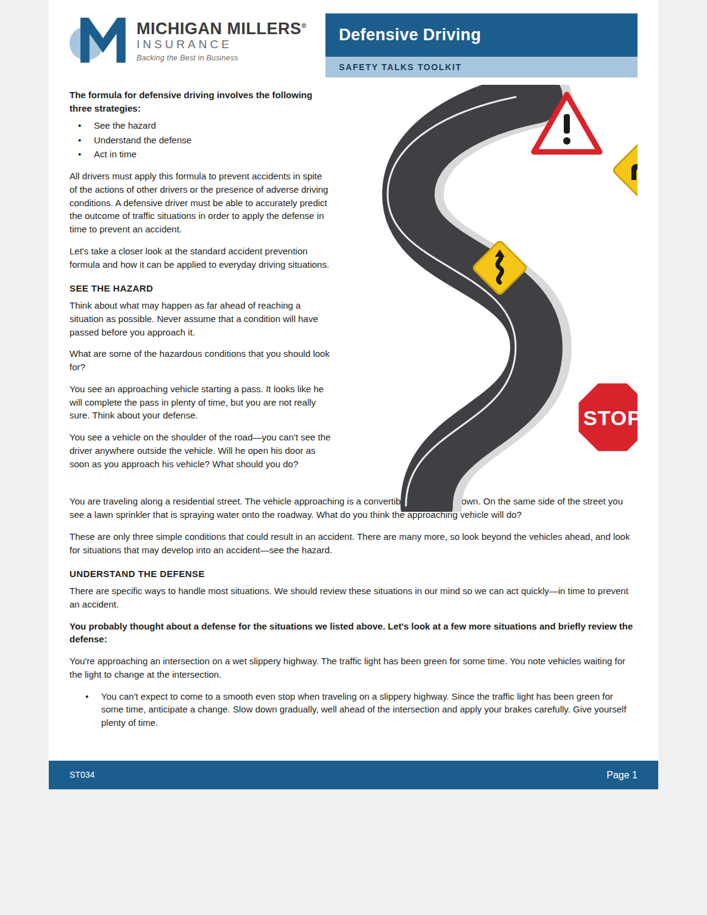MICHIGAN MILLERS®
INSURANCE
Backing the Best in Business
Defensive Driving
SAFETY TALKS TOOLKIT
The formula for defensive driving involves the following three strategies:
See the hazard
Understand the defense
Act in time
All drivers must apply this formula to prevent accidents in spite of the actions of other drivers or the presence of adverse driving conditions. A defensive driver must be able to accurately predict the outcome of traffic situations in order to apply the defense in time to prevent an accident.
Let's take a closer look at the standard accident prevention formula and how it can be applied to everyday driving situations.
See the Hazard
Think about what may happen as far ahead of reaching a situation as possible. Never assume that a condition will have passed before you approach it.
What are some of the hazardous conditions that you should look for?
You see an approaching vehicle starting a pass. It looks like he will complete the pass in plenty of time, but you are not really sure. Think about your defense.
You see a vehicle on the shoulder of the road—you can't see the driver anywhere outside the vehicle. Will he open his door as soon as you approach his vehicle? What should you do?
STOP
You are traveling along a residential street. The vehicle approaching is a convertible with its top down. On the same side of the street you see a lawn sprinkler that is spraying water onto the roadway. What do you think the approaching vehicle will do?
These are only three simple conditions that could result in an accident. There are many more, so look beyond the vehicles ahead, and look for situations that may develop into an accident—see the hazard.
Understand the Defense
There are specific ways to handle most situations. We should review these situations in our mind so we can act quickly—in time to prevent an accident.
You probably thought about a defense for the situations we listed above. Let's look at a few more situations and briefly review the defense:
You're approaching an intersection on a wet slippery highway. The traffic light has been green for some time. You note vehicles waiting for the light to change at the intersection.
You can't expect to come to a smooth even stop when traveling on a slippery highway. Since the traffic light has been green for some time, anticipate a change. Slow down gradually, well ahead of the intersection and apply your brakes carefully. Give yourself plenty of time.
ST034
Page 1